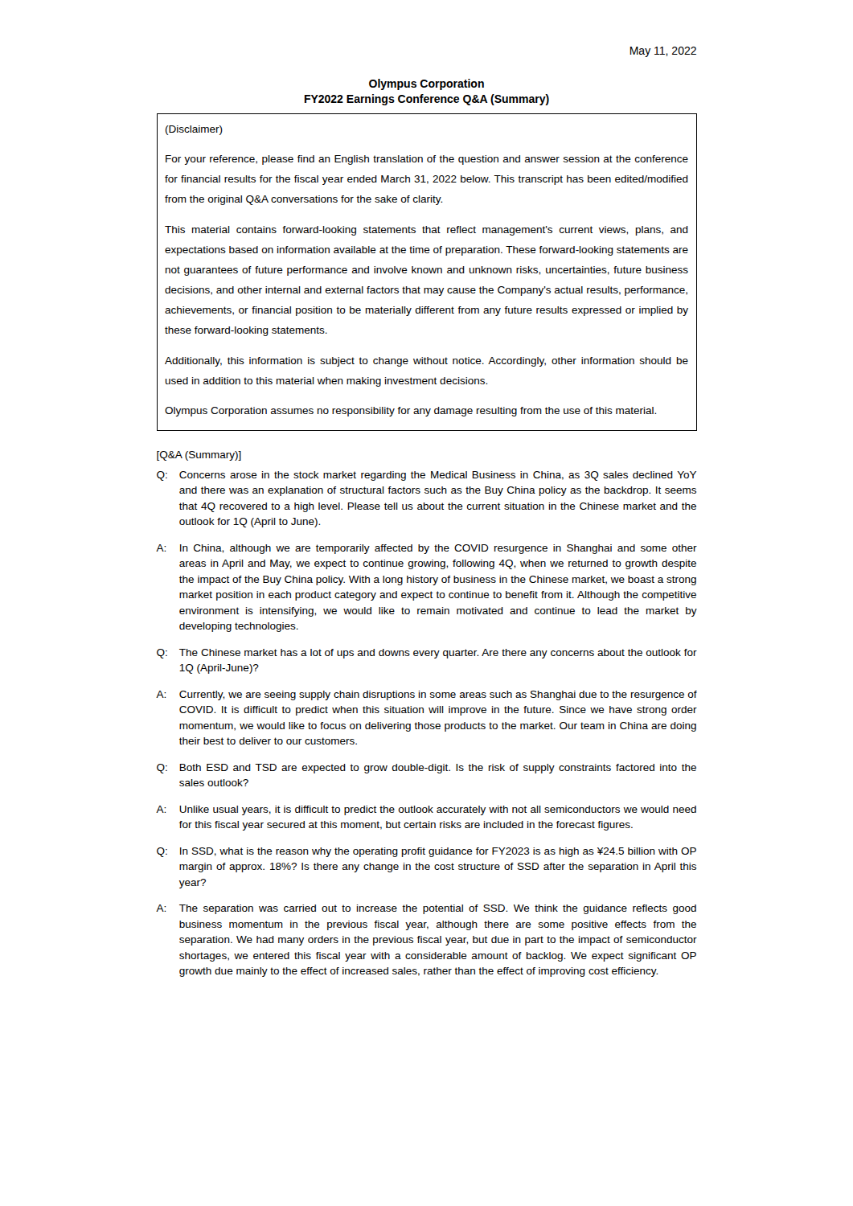May 11, 2022
Olympus Corporation
FY2022 Earnings Conference Q&A (Summary)
(Disclaimer)
For your reference, please find an English translation of the question and answer session at the conference for financial results for the fiscal year ended March 31, 2022 below. This transcript has been edited/modified from the original Q&A conversations for the sake of clarity.
This material contains forward-looking statements that reflect management's current views, plans, and expectations based on information available at the time of preparation. These forward-looking statements are not guarantees of future performance and involve known and unknown risks, uncertainties, future business decisions, and other internal and external factors that may cause the Company's actual results, performance, achievements, or financial position to be materially different from any future results expressed or implied by these forward-looking statements.
Additionally, this information is subject to change without notice. Accordingly, other information should be used in addition to this material when making investment decisions.
Olympus Corporation assumes no responsibility for any damage resulting from the use of this material.
[Q&A (Summary)]
| Q: | Concerns arose in the stock market regarding the Medical Business in China, as 3Q sales declined YoY and there was an explanation of structural factors such as the Buy China policy as the backdrop. It seems that 4Q recovered to a high level. Please tell us about the current situation in the Chinese market and the outlook for 1Q (April to June). |
| A: | In China, although we are temporarily affected by the COVID resurgence in Shanghai and some other areas in April and May, we expect to continue growing, following 4Q, when we returned to growth despite the impact of the Buy China policy. With a long history of business in the Chinese market, we boast a strong market position in each product category and expect to continue to benefit from it. Although the competitive environment is intensifying, we would like to remain motivated and continue to lead the market by developing technologies. |
| Q: | The Chinese market has a lot of ups and downs every quarter. Are there any concerns about the outlook for 1Q (April-June)? |
| A: | Currently, we are seeing supply chain disruptions in some areas such as Shanghai due to the resurgence of COVID. It is difficult to predict when this situation will improve in the future. Since we have strong order momentum, we would like to focus on delivering those products to the market. Our team in China are doing their best to deliver to our customers. |
| Q: | Both ESD and TSD are expected to grow double-digit. Is the risk of supply constraints factored into the sales outlook? |
| A: | Unlike usual years, it is difficult to predict the outlook accurately with not all semiconductors we would need for this fiscal year secured at this moment, but certain risks are included in the forecast figures. |
| Q: | In SSD, what is the reason why the operating profit guidance for FY2023 is as high as ¥24.5 billion with OP margin of approx. 18%? Is there any change in the cost structure of SSD after the separation in April this year? |
| A: | The separation was carried out to increase the potential of SSD. We think the guidance reflects good business momentum in the previous fiscal year, although there are some positive effects from the separation. We had many orders in the previous fiscal year, but due in part to the impact of semiconductor shortages, we entered this fiscal year with a considerable amount of backlog. We expect significant OP growth due mainly to the effect of increased sales, rather than the effect of improving cost efficiency. |